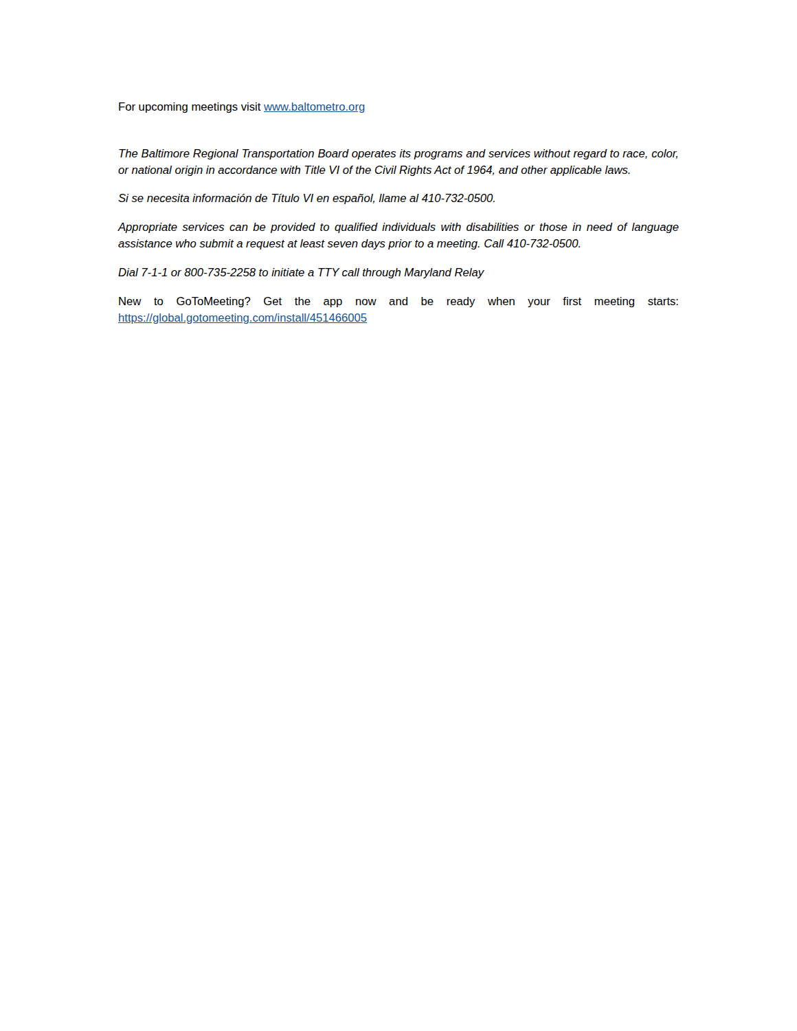For upcoming meetings visit www.baltometro.org
The Baltimore Regional Transportation Board operates its programs and services without regard to race, color, or national origin in accordance with Title VI of the Civil Rights Act of 1964, and other applicable laws.
Si se necesita información de Título VI en español, llame al 410-732-0500.
Appropriate services can be provided to qualified individuals with disabilities or those in need of language assistance who submit a request at least seven days prior to a meeting. Call 410-732-0500.
Dial 7-1-1 or 800-735-2258 to initiate a TTY call through Maryland Relay
New to GoToMeeting? Get the app now and be ready when your first meeting starts: https://global.gotomeeting.com/install/451466005